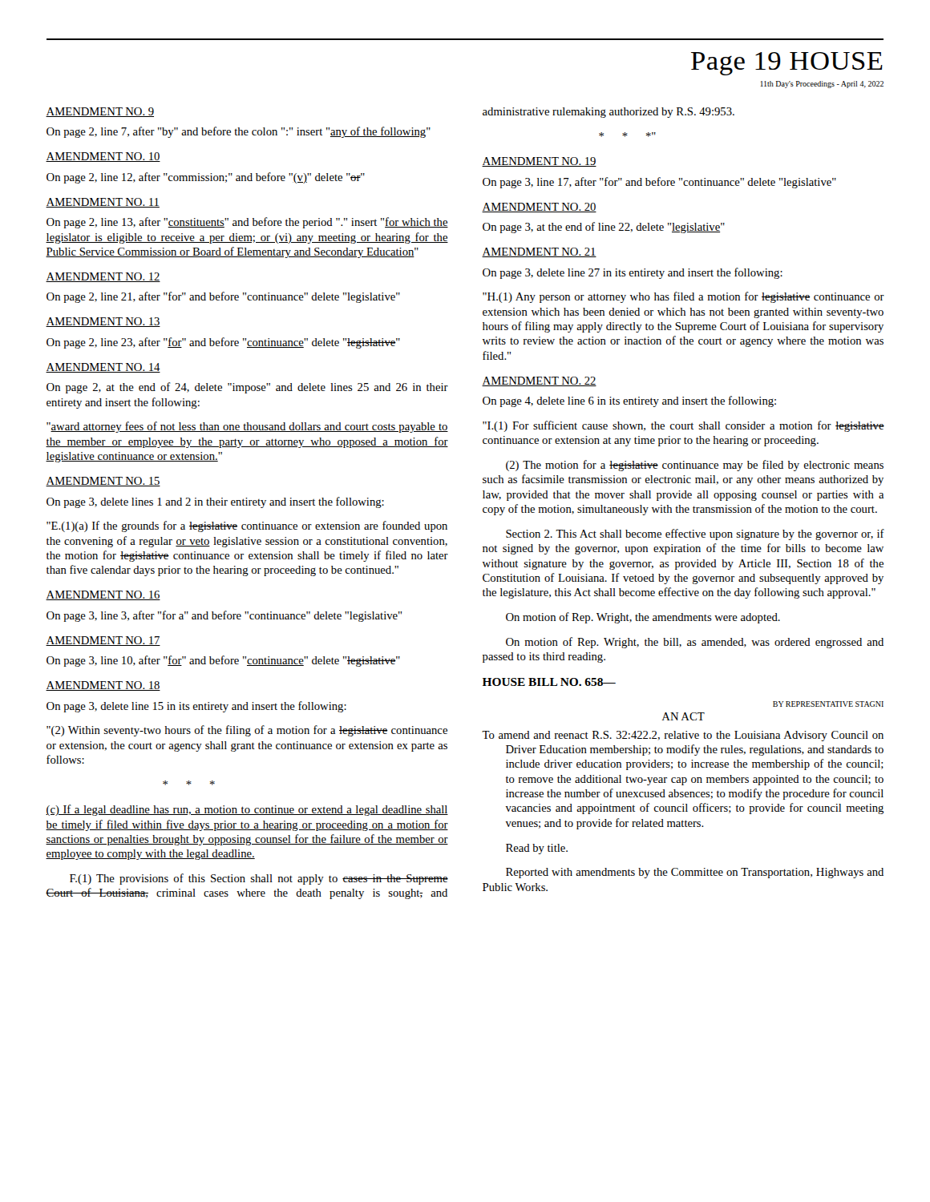Page 19 HOUSE
11th Day's Proceedings - April 4, 2022
AMENDMENT NO. 9
On page 2, line 7, after "by" and before the colon ":" insert "any of the following"
AMENDMENT NO. 10
On page 2, line 12, after "commission;" and before "(v)" delete "or"
AMENDMENT NO. 11
On page 2, line 13, after "constituents" and before the period "." insert "for which the legislator is eligible to receive a per diem; or (vi) any meeting or hearing for the Public Service Commission or Board of Elementary and Secondary Education"
AMENDMENT NO. 12
On page 2, line 21, after "for" and before "continuance" delete "legislative"
AMENDMENT NO. 13
On page 2, line 23, after "for" and before "continuance" delete "legislative"
AMENDMENT NO. 14
On page 2, at the end of 24, delete "impose" and delete lines 25 and 26 in their entirety and insert the following:
"award attorney fees of not less than one thousand dollars and court costs payable to the member or employee by the party or attorney who opposed a motion for legislative continuance or extension."
AMENDMENT NO. 15
On page 3, delete lines 1 and 2 in their entirety and insert the following:
"E.(1)(a) If the grounds for a legislative continuance or extension are founded upon the convening of a regular or veto legislative session or a constitutional convention, the motion for legislative continuance or extension shall be timely if filed no later than five calendar days prior to the hearing or proceeding to be continued."
AMENDMENT NO. 16
On page 3, line 3, after "for a" and before "continuance" delete "legislative"
AMENDMENT NO. 17
On page 3, line 10, after "for" and before "continuance" delete "legislative"
AMENDMENT NO. 18
On page 3, delete line 15 in its entirety and insert the following:
"(2) Within seventy-two hours of the filing of a motion for a legislative continuance or extension, the court or agency shall grant the continuance or extension ex parte as follows:
* * *
(c) If a legal deadline has run, a motion to continue or extend a legal deadline shall be timely if filed within five days prior to a hearing or proceeding on a motion for sanctions or penalties brought by opposing counsel for the failure of the member or employee to comply with the legal deadline.
F.(1) The provisions of this Section shall not apply to cases in the Supreme Court of Louisiana, criminal cases where the death penalty is sought, and administrative rulemaking authorized by R.S. 49:953.
* * *"
AMENDMENT NO. 19
On page 3, line 17, after "for" and before "continuance" delete "legislative"
AMENDMENT NO. 20
On page 3, at the end of line 22, delete "legislative"
AMENDMENT NO. 21
On page 3, delete line 27 in its entirety and insert the following:
"H.(1) Any person or attorney who has filed a motion for legislative continuance or extension which has been denied or which has not been granted within seventy-two hours of filing may apply directly to the Supreme Court of Louisiana for supervisory writs to review the action or inaction of the court or agency where the motion was filed."
AMENDMENT NO. 22
On page 4, delete line 6 in its entirety and insert the following:
"I.(1) For sufficient cause shown, the court shall consider a motion for legislative continuance or extension at any time prior to the hearing or proceeding.
(2) The motion for a legislative continuance may be filed by electronic means such as facsimile transmission or electronic mail, or any other means authorized by law, provided that the mover shall provide all opposing counsel or parties with a copy of the motion, simultaneously with the transmission of the motion to the court.
Section 2. This Act shall become effective upon signature by the governor or, if not signed by the governor, upon expiration of the time for bills to become law without signature by the governor, as provided by Article III, Section 18 of the Constitution of Louisiana. If vetoed by the governor and subsequently approved by the legislature, this Act shall become effective on the day following such approval."
On motion of Rep. Wright, the amendments were adopted.
On motion of Rep. Wright, the bill, as amended, was ordered engrossed and passed to its third reading.
HOUSE BILL NO. 658—
BY REPRESENTATIVE STAGNI
AN ACT
To amend and reenact R.S. 32:422.2, relative to the Louisiana Advisory Council on Driver Education membership; to modify the rules, regulations, and standards to include driver education providers; to increase the membership of the council; to remove the additional two-year cap on members appointed to the council; to increase the number of unexcused absences; to modify the procedure for council vacancies and appointment of council officers; to provide for council meeting venues; and to provide for related matters.
Read by title.
Reported with amendments by the Committee on Transportation, Highways and Public Works.